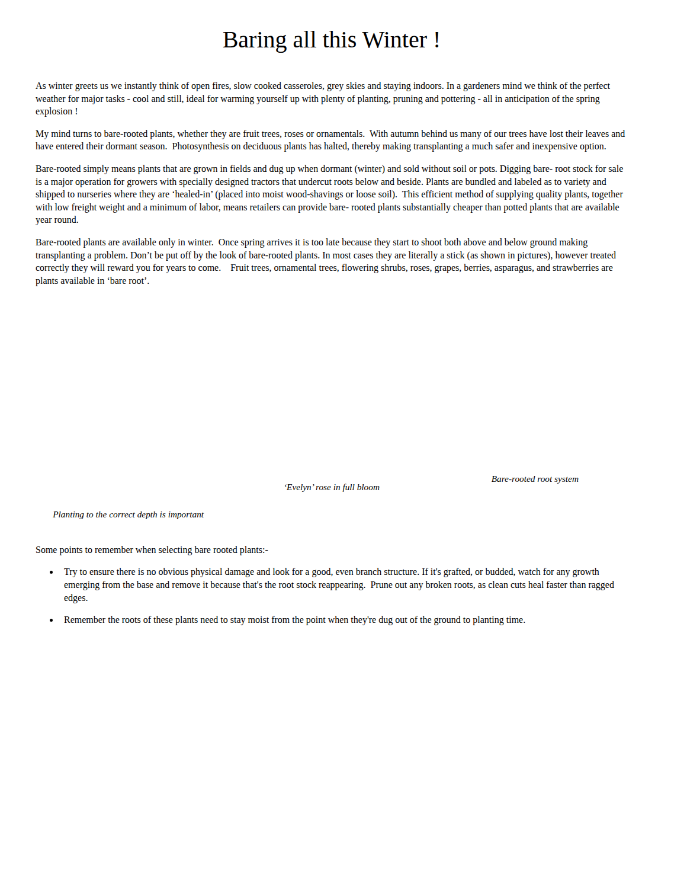Baring all this Winter !
As winter greets us we instantly think of open fires, slow cooked casseroles, grey skies and staying indoors. In a gardeners mind we think of the perfect weather for major tasks - cool and still, ideal for warming yourself up with plenty of planting, pruning and pottering - all in anticipation of the spring explosion !
My mind turns to bare-rooted plants, whether they are fruit trees, roses or ornamentals. With autumn behind us many of our trees have lost their leaves and have entered their dormant season. Photosynthesis on deciduous plants has halted, thereby making transplanting a much safer and inexpensive option.
Bare-rooted simply means plants that are grown in fields and dug up when dormant (winter) and sold without soil or pots. Digging bare- root stock for sale is a major operation for growers with specially designed tractors that undercut roots below and beside. Plants are bundled and labeled as to variety and shipped to nurseries where they are ‘healed-in’ (placed into moist wood-shavings or loose soil). This efficient method of supplying quality plants, together with low freight weight and a minimum of labor, means retailers can provide bare- rooted plants substantially cheaper than potted plants that are available year round.
Bare-rooted plants are available only in winter. Once spring arrives it is too late because they start to shoot both above and below ground making transplanting a problem. Don’t be put off by the look of bare-rooted plants. In most cases they are literally a stick (as shown in pictures), however treated correctly they will reward you for years to come. Fruit trees, ornamental trees, flowering shrubs, roses, grapes, berries, asparagus, and strawberries are plants available in ‘bare root’.
Planting to the correct depth is important
‘Evelyn’ rose in full bloom
Bare-rooted root system
Some points to remember when selecting bare rooted plants:-
Try to ensure there is no obvious physical damage and look for a good, even branch structure. If it's grafted, or budded, watch for any growth emerging from the base and remove it because that's the root stock reappearing. Prune out any broken roots, as clean cuts heal faster than ragged edges.
Remember the roots of these plants need to stay moist from the point when they're dug out of the ground to planting time.